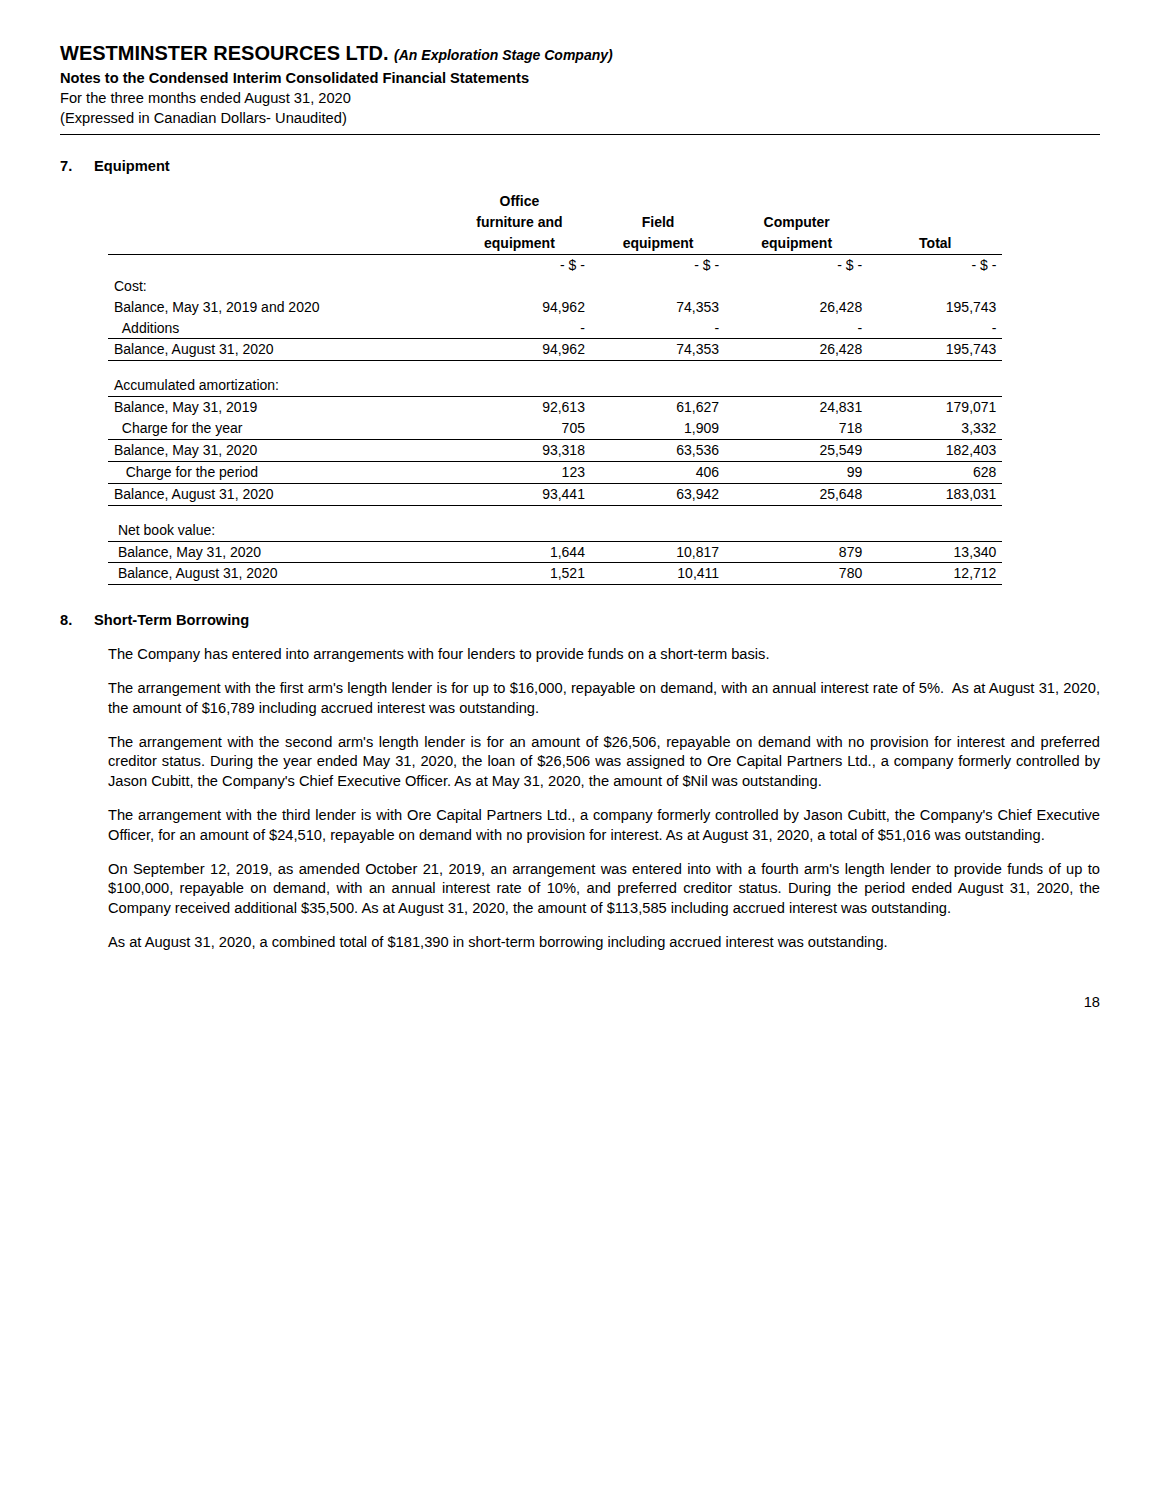WESTMINSTER RESOURCES LTD. (An Exploration Stage Company)
Notes to the Condensed Interim Consolidated Financial Statements
For the three months ended August 31, 2020
(Expressed in Canadian Dollars- Unaudited)
7. Equipment
| | Office | | | |
| --- | --- | --- | --- | --- |
| | furniture and | Field | Computer | |
| | equipment | equipment | equipment | Total |
| | - $ - | - $ - | - $ - | - $ - |
| Cost: | | | | |
| Balance, May 31, 2019 and 2020 | 94,962 | 74,353 | 26,428 | 195,743 |
| Additions | - | - | - | - |
| Balance, August 31, 2020 | 94,962 | 74,353 | 26,428 | 195,743 |
| Accumulated amortization: | | | | |
| Balance, May 31, 2019 | 92,613 | 61,627 | 24,831 | 179,071 |
| Charge for the year | 705 | 1,909 | 718 | 3,332 |
| Balance, May 31, 2020 | 93,318 | 63,536 | 25,549 | 182,403 |
| Charge for the period | 123 | 406 | 99 | 628 |
| Balance, August 31, 2020 | 93,441 | 63,942 | 25,648 | 183,031 |
| Net book value: | | | | |
| Balance, May 31, 2020 | 1,644 | 10,817 | 879 | 13,340 |
| Balance, August 31, 2020 | 1,521 | 10,411 | 780 | 12,712 |
8. Short-Term Borrowing
The Company has entered into arrangements with four lenders to provide funds on a short-term basis.
The arrangement with the first arm's length lender is for up to $16,000, repayable on demand, with an annual interest rate of 5%. As at August 31, 2020, the amount of $16,789 including accrued interest was outstanding.
The arrangement with the second arm's length lender is for an amount of $26,506, repayable on demand with no provision for interest and preferred creditor status. During the year ended May 31, 2020, the loan of $26,506 was assigned to Ore Capital Partners Ltd., a company formerly controlled by Jason Cubitt, the Company's Chief Executive Officer. As at May 31, 2020, the amount of $Nil was outstanding.
The arrangement with the third lender is with Ore Capital Partners Ltd., a company formerly controlled by Jason Cubitt, the Company's Chief Executive Officer, for an amount of $24,510, repayable on demand with no provision for interest. As at August 31, 2020, a total of $51,016 was outstanding.
On September 12, 2019, as amended October 21, 2019, an arrangement was entered into with a fourth arm's length lender to provide funds of up to $100,000, repayable on demand, with an annual interest rate of 10%, and preferred creditor status. During the period ended August 31, 2020, the Company received additional $35,500. As at August 31, 2020, the amount of $113,585 including accrued interest was outstanding.
As at August 31, 2020, a combined total of $181,390 in short-term borrowing including accrued interest was outstanding.
18